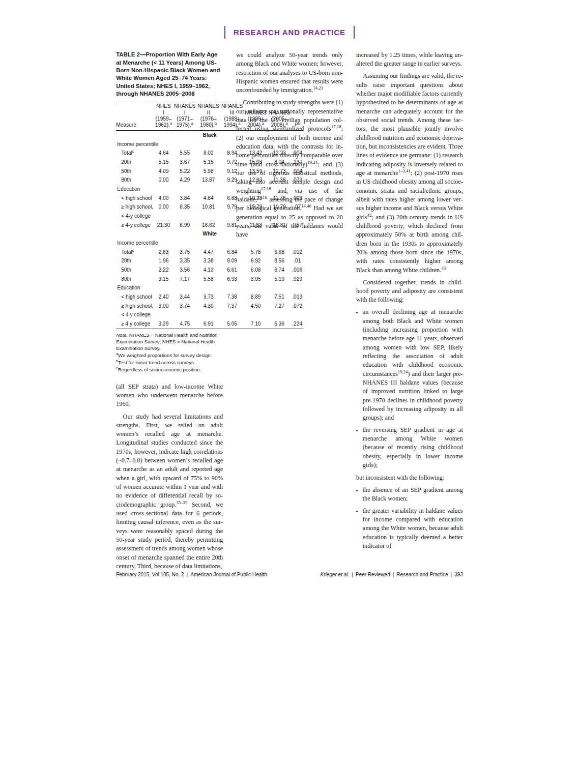RESEARCH AND PRACTICE
TABLE 2—Proportion With Early Age at Menarche (< 11 Years) Among US-Born Non-Hispanic Black Women and White Women Aged 25–74 Years: United States; NHES I, 1959–1962, through NHANES 2005–2008
| Measure | NHES I (1959–1962), a | NHANES I (1971–1975), a | NHANES II (1976–1980), a | NHANES III (1988–1994), a | NHANES (1999–2004), a | NHANES (2005–2008), a | P b |
| --- | --- | --- | --- | --- | --- | --- | --- |
| Black |
| Income percentile |
| Total c | 4.64 | 5.55 | 8.02 | 8.94 | 13.42 | 12.23 | .004 |
| 20th | 5.15 | 3.67 | 5.15 | 9.72 | 15.03 | 8.04 | .137 |
| 50th | 4.09 | 5.22 | 5.98 | 9.12 | 13.59 | 12.73 | .004 |
| 80th | 0.00 | 4.29 | 13.87 | 9.29 | 12.93 | 11.38 | .073 |
| Education |
| < high school | 4.00 | 3.84 | 4.84 | 6.88 | 10.23 | 11.76 | .003 |
| ≥ high school, | 0.00 | 8.35 | 10.81 | 9.79 | 15.79 | 10.79 | .07 |
| < 4-y college | | | | | | | |
| ≥ 4-y college | 21.30 | 6.99 | 16.62 | 9.81 | 11.33 | 16.81 | .757 |
| White |
| Income percentile |
| Total c | 2.63 | 3.75 | 4.47 | 6.84 | 5.78 | 6.68 | .012 |
| 20th | 1.96 | 3.35 | 3.38 | 8.09 | 6.92 | 8.56 | .01 |
| 50th | 2.22 | 3.56 | 4.13 | 6.61 | 6.08 | 6.74 | .006 |
| 80th | 3.15 | 7.17 | 5.58 | 6.93 | 3.95 | 5.10 | .929 |
| Education |
| < high school | 2.40 | 3.44 | 3.73 | 7.38 | 8.89 | 7.51 | .013 |
| ≥ high school, | 3.00 | 3.74 | 4.30 | 7.37 | 4.50 | 7.27 | .072 |
| < 4 y college | | | | | | | |
| ≥ 4 y college | 3.29 | 4.75 | 6.91 | 5.05 | 7.10 | 5.36 | .224 |
Note. NHANES = National Health and Nutrition Examination Survey; NHES = National Health Examination Survey.
aWe weighted proportions for survey design.
bTest for linear trend across surveys.
cRegardless of socioeconomic position.
(all SEP strata) and low-income White women who underwent menarche before 1960.
Our study had several limitations and strengths. First, we relied on adult women’s recalled age at menarche. Longitudinal studies conducted since the 1970s, however, indicate high correlations (~0.7–0.8) between women’s recalled age at menarche as an adult and reported age when a girl, with upward of 75% to 90% of women accurate within 1 year and with no evidence of differential recall by sociodemographic group.35–39 Second, we used cross-sectional data for 6 periods, limiting causal inference, even as the surveys were reasonably spaced during the 50-year study period, thereby permitting assessment of trends among women whose onset of menarche spanned the entire 20th century. Third, because of data limitations,
we could analyze 50-year trends only among Black and White women; however, restriction of our analyses to US-born non-Hispanic women ensured that results were unconfounded by immigration.14,23
Contributing to study strengths were (1) our reliance on nationally representative data for the US civilian population collected using standardized protocols17,18; (2) our employment of both income and education data, with the contrasts for income percentiles directly comparable over time (and cross-nationally)19,24; and (3) our use of rigorous statistical methods, taking into account sample design and weighting17,18 and, via use of the haldane,15,16 assessing the pace of change per biological generation.14,40 Had we set generation equal to 25 as opposed to 20 years, the value of the haldanes would have
increased by 1.25 times, while leaving unaltered the greater range in earlier surveys.
Assuming our findings are valid, the results raise important questions about whether major modifiable factors currently hypothesized to be determinants of age at menarche can adequately account for the observed social trends. Among these factors, the most plausible jointly involve childhood nutrition and economic deprivation, but inconsistencies are evident. Three lines of evidence are germane: (1) research indicating adiposity is inversely related to age at menarche1–3,41; (2) post-1970 rises in US childhood obesity among all socioeconomic strata and racial/ethnic groups, albeit with rates higher among lower versus higher income and Black versus White girls42; and (3) 20th-century trends in US childhood poverty, which declined from approximately 50% at birth among children born in the 1930s to approximately 20% among those born since the 1970s, with rates consistently higher among Black than among White children.43
Considered together, trends in childhood poverty and adiposity are consistent with the following:
an overall declining age at menarche among both Black and White women (including increasing proportion with menarche before age 11 years, observed among women with low SEP, likely reflecting the association of adult education with childhood economic circumstances19,24) and their larger pre-NHANES III haldane values (because of improved nutrition linked to large pre-1970 declines in childhood poverty followed by increasing adiposity in all groups); and
the reversing SEP gradient in age at menarche among White women (because of recently rising childhood obesity, especially in lower income girls);
but inconsistent with the following:
the absence of an SEP gradient among the Black women;
the greater variability in haldane values for income compared with education among the White women, because adult education is typically deemed a better indicator of
February 2015, Vol 105, No. 2|American Journal of Public Health
Krieger et al.|Peer Reviewed|Research and Practice|393